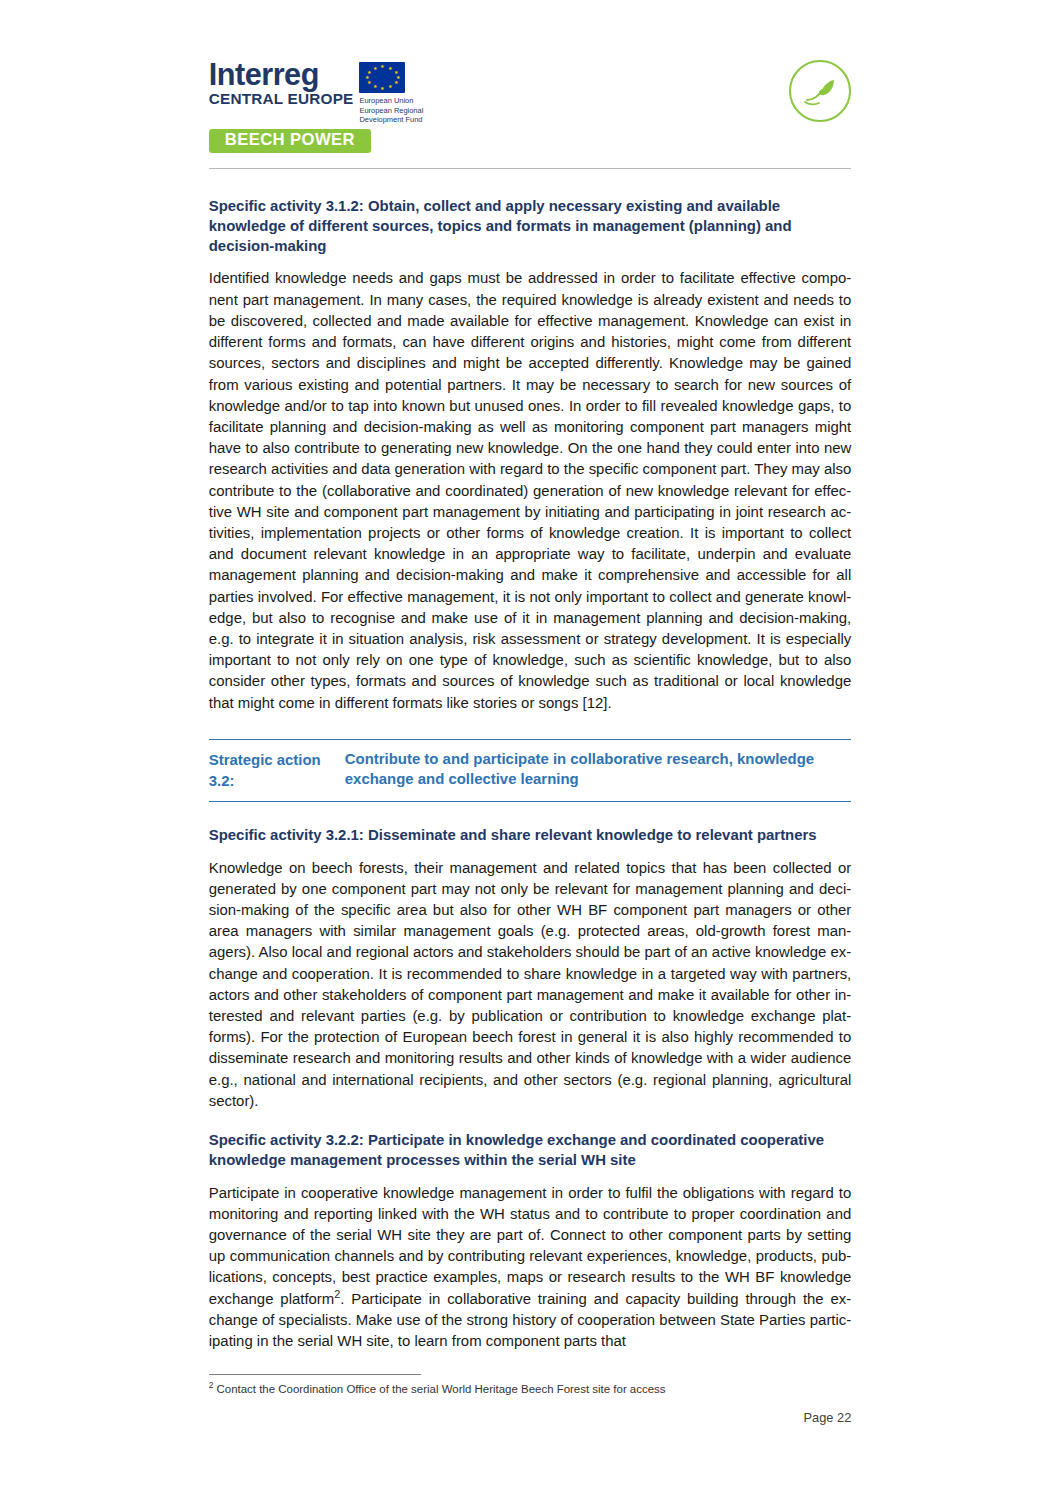Interreg CENTRAL EUROPE
★ ★ ★ ★ ★ ★ ★ ★ ★ ★ ★ ★
European Union
European Regional
Development Fund
BEECH POWER
Specific activity 3.1.2: Obtain, collect and apply necessary existing and available knowledge of different sources, topics and formats in management (planning) and decision-making
Identified knowledge needs and gaps must be addressed in order to facilitate effective component part management. In many cases, the required knowledge is already existent and needs to be discovered, collected and made available for effective management. Knowledge can exist in different forms and formats, can have different origins and histories, might come from different sources, sectors and disciplines and might be accepted differently. Knowledge may be gained from various existing and potential partners. It may be necessary to search for new sources of knowledge and/or to tap into known but unused ones. In order to fill revealed knowledge gaps, to facilitate planning and decision-making as well as monitoring component part managers might have to also contribute to generating new knowledge. On the one hand they could enter into new research activities and data generation with regard to the specific component part. They may also contribute to the (collaborative and coordinated) generation of new knowledge relevant for effective WH site and component part management by initiating and participating in joint research activities, implementation projects or other forms of knowledge creation. It is important to collect and document relevant knowledge in an appropriate way to facilitate, underpin and evaluate management planning and decision-making and make it comprehensive and accessible for all parties involved. For effective management, it is not only important to collect and generate knowledge, but also to recognise and make use of it in management planning and decision-making, e.g. to integrate it in situation analysis, risk assessment or strategy development. It is especially important to not only rely on one type of knowledge, such as scientific knowledge, but to also consider other types, formats and sources of knowledge such as traditional or local knowledge that might come in different formats like stories or songs [12].
Strategic action 3.2: Contribute to and participate in collaborative research, knowledge exchange and collective learning
Specific activity 3.2.1: Disseminate and share relevant knowledge to relevant partners
Knowledge on beech forests, their management and related topics that has been collected or generated by one component part may not only be relevant for management planning and decision-making of the specific area but also for other WH BF component part managers or other area managers with similar management goals (e.g. protected areas, old-growth forest managers). Also local and regional actors and stakeholders should be part of an active knowledge exchange and cooperation. It is recommended to share knowledge in a targeted way with partners, actors and other stakeholders of component part management and make it available for other interested and relevant parties (e.g. by publication or contribution to knowledge exchange platforms). For the protection of European beech forest in general it is also highly recommended to disseminate research and monitoring results and other kinds of knowledge with a wider audience e.g., national and international recipients, and other sectors (e.g. regional planning, agricultural sector).
Specific activity 3.2.2: Participate in knowledge exchange and coordinated cooperative knowledge management processes within the serial WH site
Participate in cooperative knowledge management in order to fulfil the obligations with regard to monitoring and reporting linked with the WH status and to contribute to proper coordination and governance of the serial WH site they are part of. Connect to other component parts by setting up communication channels and by contributing relevant experiences, knowledge, products, publications, concepts, best practice examples, maps or research results to the WH BF knowledge exchange platform2. Participate in collaborative training and capacity building through the exchange of specialists. Make use of the strong history of cooperation between State Parties participating in the serial WH site, to learn from component parts that
2 Contact the Coordination Office of the serial World Heritage Beech Forest site for access
Page 22